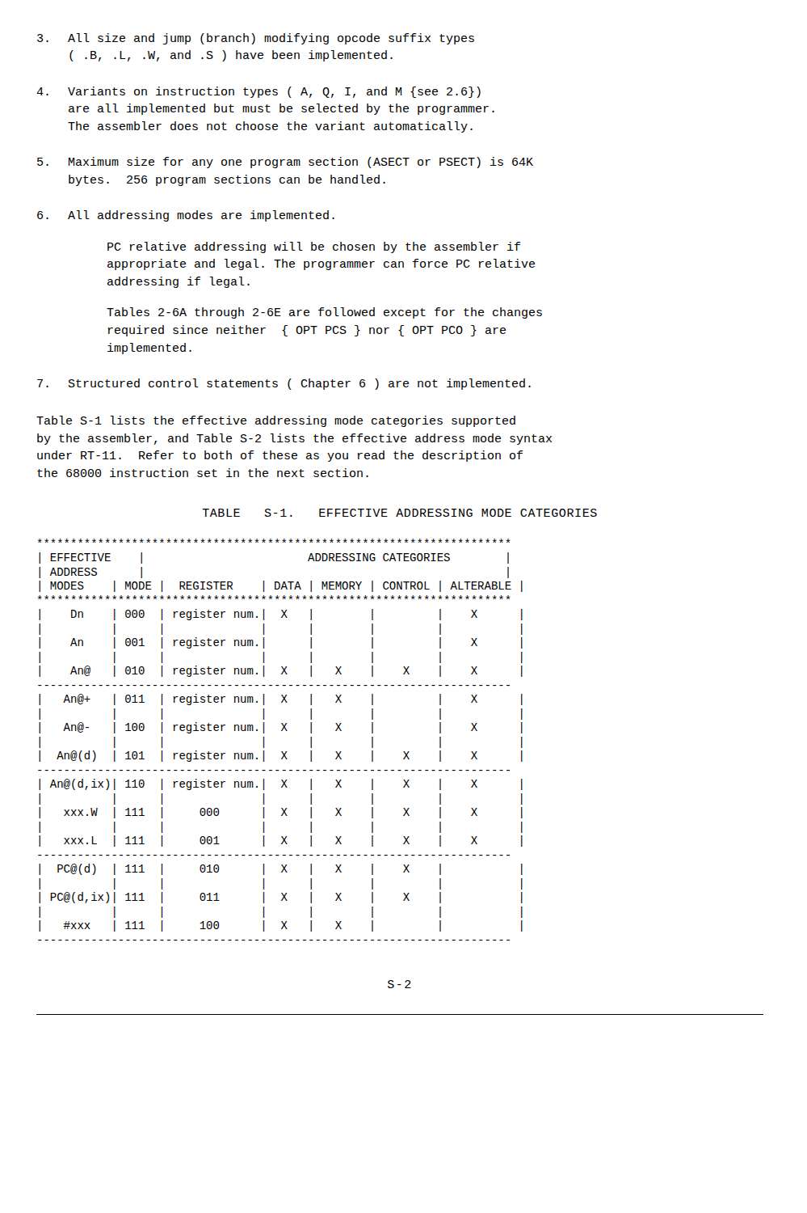3. All size and jump (branch) modifying opcode suffix types
( .B, .L, .W, and .S ) have been implemented.
4. Variants on instruction types ( A, Q, I, and M {see 2.6})
are all implemented but must be selected by the programmer.
The assembler does not choose the variant automatically.
5. Maximum size for any one program section (ASECT or PSECT) is 64K
bytes. 256 program sections can be handled.
6. All addressing modes are implemented.
PC relative addressing will be chosen by the assembler if
appropriate and legal. The programmer can force PC relative
addressing if legal.
Tables 2-6A through 2-6E are followed except for the changes
required since neither { OPT PCS } nor { OPT PCO } are
implemented.
7. Structured control statements ( Chapter 6 ) are not implemented.
Table S-1 lists the effective addressing mode categories supported
by the assembler, and Table S-2 lists the effective address mode syntax
under RT-11. Refer to both of these as you read the description of
the 68000 instruction set in the next section.
TABLE S-1. EFFECTIVE ADDRESSING MODE CATEGORIES
**********************************************************************
| EFFECTIVE    |                        ADDRESSING CATEGORIES        |
| ADDRESS      |                                                     |
| MODES    | MODE |  REGISTER    | DATA | MEMORY | CONTROL | ALTERABLE |
**********************************************************************
|    Dn    | 000  | register num.|  X   |        |         |    X      |
|          |      |              |      |        |         |           |
|    An    | 001  | register num.|      |        |         |    X      |
|          |      |              |      |        |         |           |
|    An@   | 010  | register num.|  X   |   X    |    X    |    X      |
----------------------------------------------------------------------
|   An@+   | 011  | register num.|  X   |   X    |         |    X      |
|          |      |              |      |        |         |           |
|   An@-   | 100  | register num.|  X   |   X    |         |    X      |
|          |      |              |      |        |         |           |
|  An@(d)  | 101  | register num.|  X   |   X    |    X    |    X      |
----------------------------------------------------------------------
| An@(d,ix)| 110  | register num.|  X   |   X    |    X    |    X      |
|          |      |              |      |        |         |           |
|   xxx.W  | 111  |     000      |  X   |   X    |    X    |    X      |
|          |      |              |      |        |         |           |
|   xxx.L  | 111  |     001      |  X   |   X    |    X    |    X      |
----------------------------------------------------------------------
|  PC@(d)  | 111  |     010      |  X   |   X    |    X    |           |
|          |      |              |      |        |         |           |
| PC@(d,ix)| 111  |     011      |  X   |   X    |    X    |           |
|          |      |              |      |        |         |           |
|   #xxx   | 111  |     100      |  X   |   X    |         |           |
----------------------------------------------------------------------
S-2